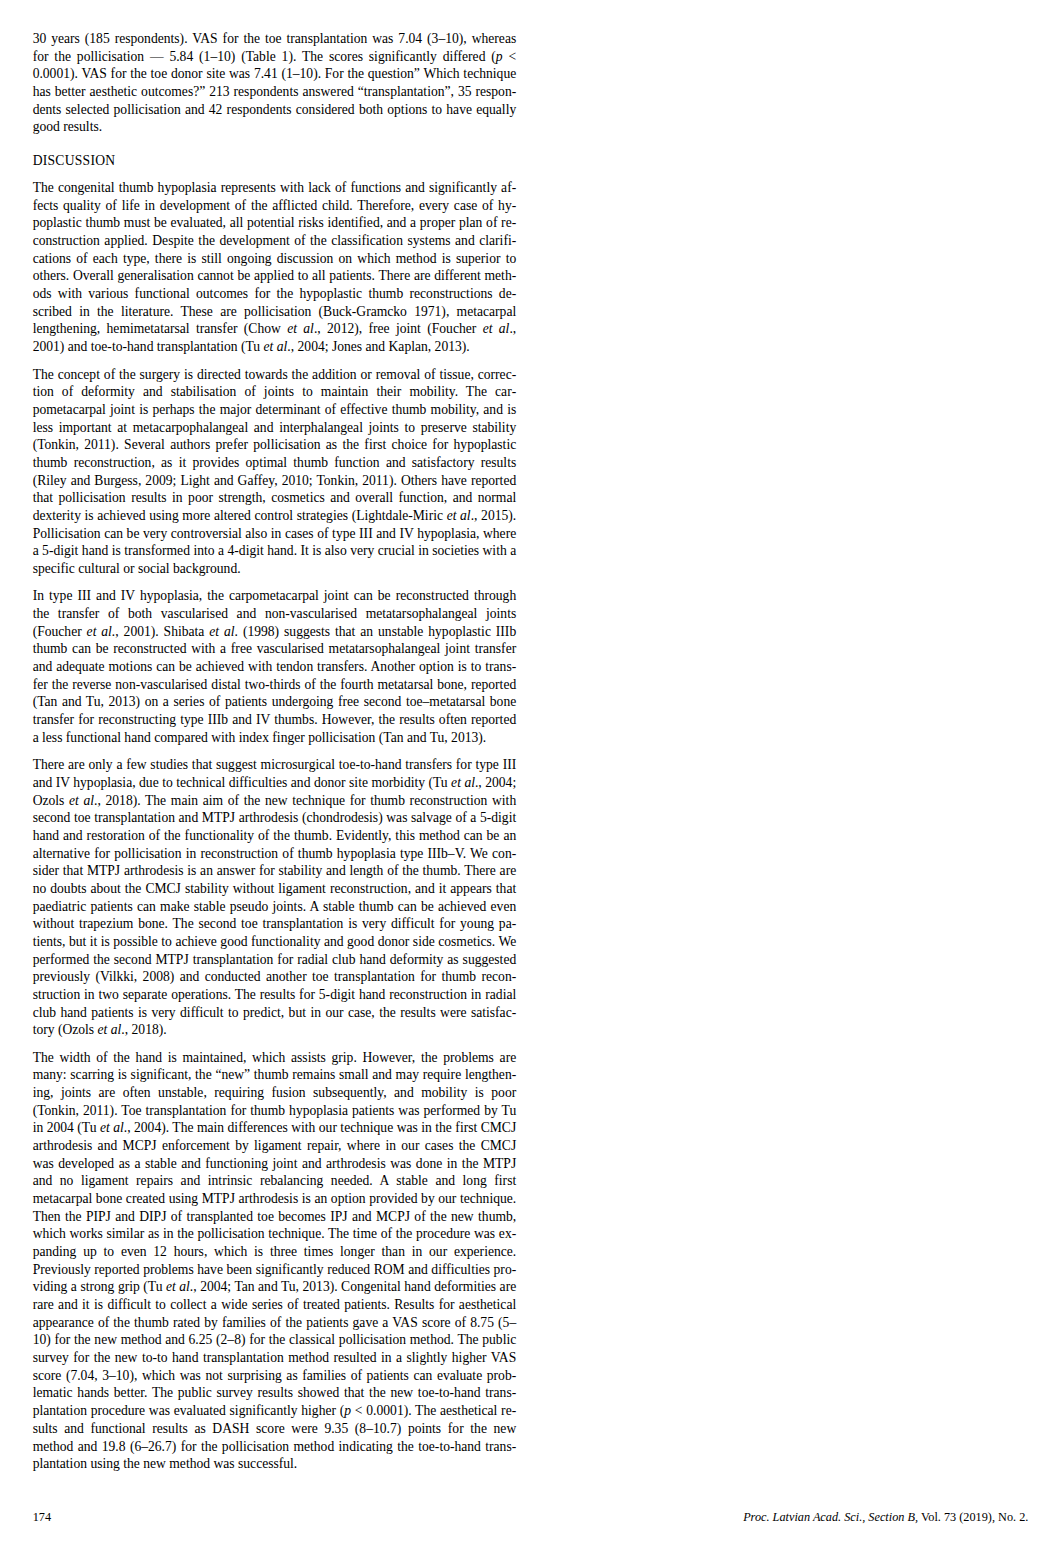30 years (185 respondents). VAS for the toe transplantation was 7.04 (3–10), whereas for the pollicisation — 5.84 (1–10) (Table 1). The scores significantly differed (p < 0.0001). VAS for the toe donor site was 7.41 (1–10). For the question” Which technique has better aesthetic outcomes?” 213 respondents answered “transplantation”, 35 respondents selected pollicisation and 42 respondents considered both options to have equally good results.
DISCUSSION
The congenital thumb hypoplasia represents with lack of functions and significantly affects quality of life in development of the afflicted child. Therefore, every case of hypoplastic thumb must be evaluated, all potential risks identified, and a proper plan of reconstruction applied. Despite the development of the classification systems and clarifications of each type, there is still ongoing discussion on which method is superior to others. Overall generalisation cannot be applied to all patients. There are different methods with various functional outcomes for the hypoplastic thumb reconstructions described in the literature. These are pollicisation (Buck-Gramcko 1971), metacarpal lengthening, hemimetatarsal transfer (Chow et al., 2012), free joint (Foucher et al., 2001) and toe-to-hand transplantation (Tu et al., 2004; Jones and Kaplan, 2013).
The concept of the surgery is directed towards the addition or removal of tissue, correction of deformity and stabilisation of joints to maintain their mobility. The carpometacarpal joint is perhaps the major determinant of effective thumb mobility, and is less important at metacarpophalangeal and interphalangeal joints to preserve stability (Tonkin, 2011). Several authors prefer pollicisation as the first choice for hypoplastic thumb reconstruction, as it provides optimal thumb function and satisfactory results (Riley and Burgess, 2009; Light and Gaffey, 2010; Tonkin, 2011). Others have reported that pollicisation results in poor strength, cosmetics and overall function, and normal dexterity is achieved using more altered control strategies (Lightdale-Miric et al., 2015). Pollicisation can be very controversial also in cases of type III and IV hypoplasia, where a 5-digit hand is transformed into a 4-digit hand. It is also very crucial in societies with a specific cultural or social background.
In type III and IV hypoplasia, the carpometacarpal joint can be reconstructed through the transfer of both vascularised and non-vascularised metatarsophalangeal joints (Foucher et al., 2001). Shibata et al. (1998) suggests that an unstable hypoplastic IIIb thumb can be reconstructed with a free vascularised metatarsophalangeal joint transfer and adequate motions can be achieved with tendon transfers. Another option is to transfer the reverse non-vascularised distal two-thirds of the fourth metatarsal bone, reported (Tan and Tu, 2013) on a series of patients undergoing free second toe–metatarsal bone transfer for reconstructing type IIIb and IV thumbs. However, the results often reported a less functional hand compared with index finger pollicisation (Tan and Tu, 2013).
There are only a few studies that suggest microsurgical toe-to-hand transfers for type III and IV hypoplasia, due to technical difficulties and donor site morbidity (Tu et al., 2004; Ozols et al., 2018). The main aim of the new technique for thumb reconstruction with second toe transplantation and MTPJ arthrodesis (chondrodesis) was salvage of a 5-digit hand and restoration of the functionality of the thumb. Evidently, this method can be an alternative for pollicisation in reconstruction of thumb hypoplasia type IIIb–V. We consider that MTPJ arthrodesis is an answer for stability and length of the thumb. There are no doubts about the CMCJ stability without ligament reconstruction, and it appears that paediatric patients can make stable pseudo joints. A stable thumb can be achieved even without trapezium bone. The second toe transplantation is very difficult for young patients, but it is possible to achieve good functionality and good donor side cosmetics. We performed the second MTPJ transplantation for radial club hand deformity as suggested previously (Vilkki, 2008) and conducted another toe transplantation for thumb reconstruction in two separate operations. The results for 5-digit hand reconstruction in radial club hand patients is very difficult to predict, but in our case, the results were satisfactory (Ozols et al., 2018).
The width of the hand is maintained, which assists grip. However, the problems are many: scarring is significant, the “new” thumb remains small and may require lengthening, joints are often unstable, requiring fusion subsequently, and mobility is poor (Tonkin, 2011). Toe transplantation for thumb hypoplasia patients was performed by Tu in 2004 (Tu et al., 2004). The main differences with our technique was in the first CMCJ arthrodesis and MCPJ enforcement by ligament repair, where in our cases the CMCJ was developed as a stable and functioning joint and arthrodesis was done in the MTPJ and no ligament repairs and intrinsic rebalancing needed. A stable and long first metacarpal bone created using MTPJ arthrodesis is an option provided by our technique. Then the PIPJ and DIPJ of transplanted toe becomes IPJ and MCPJ of the new thumb, which works similar as in the pollicisation technique. The time of the procedure was expanding up to even 12 hours, which is three times longer than in our experience. Previously reported problems have been significantly reduced ROM and difficulties providing a strong grip (Tu et al., 2004; Tan and Tu, 2013). Congenital hand deformities are rare and it is difficult to collect a wide series of treated patients. Results for aesthetical appearance of the thumb rated by families of the patients gave a VAS score of 8.75 (5–10) for the new method and 6.25 (2–8) for the classical pollicisation method. The public survey for the new to-to hand transplantation method resulted in a slightly higher VAS score (7.04, 3–10), which was not surprising as families of patients can evaluate problematic hands better. The public survey results showed that the new toe-to-hand transplantation procedure was evaluated significantly higher (p < 0.0001). The aesthetical results and functional results as DASH score were 9.35 (8–10.7) points for the new method and 19.8 (6–26.7) for the pollicisation method indicating the toe-to-hand transplantation using the new method was successful.
174 Proc. Latvian Acad. Sci., Section B, Vol. 73 (2019), No. 2.